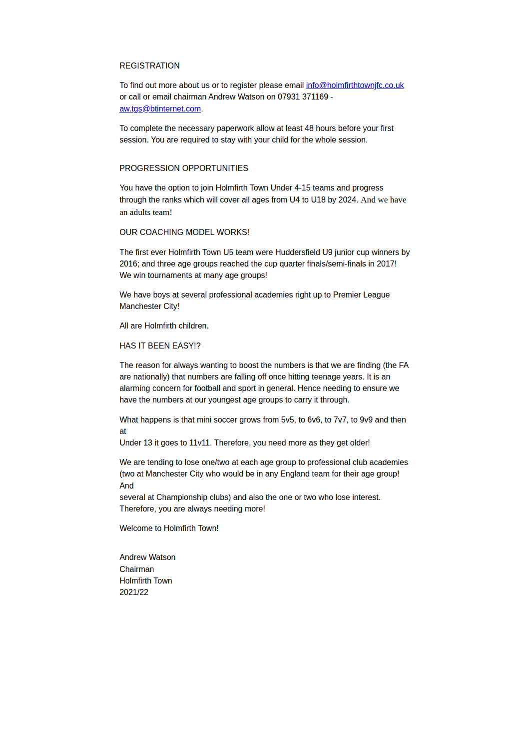REGISTRATION
To find out more about us or to register please email info@holmfirthtownjfc.co.uk or call or email chairman Andrew Watson on 07931 371169 - aw.tgs@btinternet.com.
To complete the necessary paperwork allow at least 48 hours before your first session. You are required to stay with your child for the whole session.
PROGRESSION OPPORTUNITIES
You have the option to join Holmfirth Town Under 4-15 teams and progress through the ranks which will cover all ages from U4 to U18 by 2024. And we have an adults team!
OUR COACHING MODEL WORKS!
The first ever Holmfirth Town U5 team were Huddersfield U9 junior cup winners by 2016; and three age groups reached the cup quarter finals/semi-finals in 2017! We win tournaments at many age groups!
We have boys at several professional academies right up to Premier League Manchester City!
All are Holmfirth children.
HAS IT BEEN EASY!?
The reason for always wanting to boost the numbers is that we are finding (the FA are nationally) that numbers are falling off once hitting teenage years. It is an alarming concern for football and sport in general. Hence needing to ensure we have the numbers at our youngest age groups to carry it through.
What happens is that mini soccer grows from 5v5, to 6v6, to 7v7, to 9v9 and then at
Under 13 it goes to 11v11. Therefore, you need more as they get older!
We are tending to lose one/two at each age group to professional club academies
(two at Manchester City who would be in any England team for their age group! And
several at Championship clubs) and also the one or two who lose interest.
Therefore, you are always needing more!
Welcome to Holmfirth Town!
Andrew Watson
Chairman
Holmfirth Town
2021/22